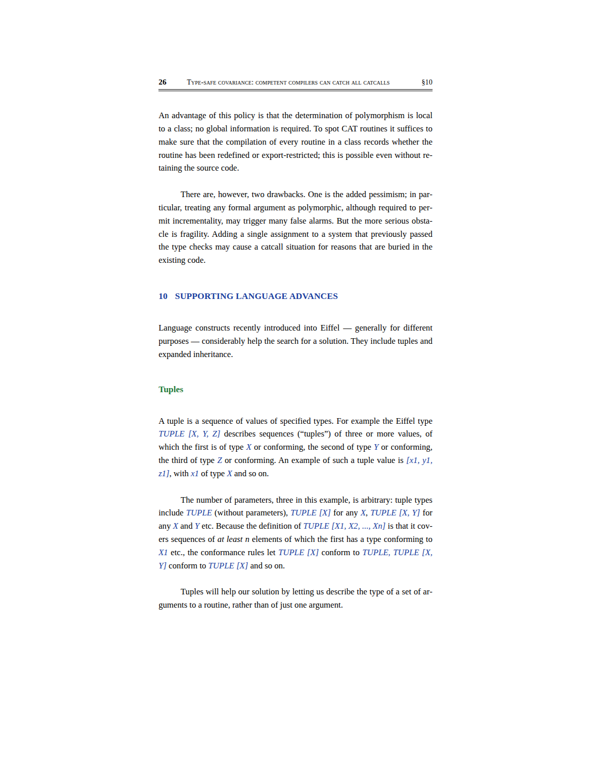26 Type-safe covariance: competent compilers can catch all catcalls §10
An advantage of this policy is that the determination of polymorphism is local to a class; no global information is required. To spot CAT routines it suffices to make sure that the compilation of every routine in a class records whether the routine has been redefined or export-restricted; this is possible even without retaining the source code.
There are, however, two drawbacks. One is the added pessimism; in particular, treating any formal argument as polymorphic, although required to permit incrementality, may trigger many false alarms. But the more serious obstacle is fragility. Adding a single assignment to a system that previously passed the type checks may cause a catcall situation for reasons that are buried in the existing code.
10 SUPPORTING LANGUAGE ADVANCES
Language constructs recently introduced into Eiffel — generally for different purposes — considerably help the search for a solution. They include tuples and expanded inheritance.
Tuples
A tuple is a sequence of values of specified types. For example the Eiffel type TUPLE [X, Y, Z] describes sequences (“tuples”) of three or more values, of which the first is of type X or conforming, the second of type Y or conforming, the third of type Z or conforming. An example of such a tuple value is [x1, y1, z1], with x1 of type X and so on.
The number of parameters, three in this example, is arbitrary: tuple types include TUPLE (without parameters), TUPLE [X] for any X, TUPLE [X, Y] for any X and Y etc. Because the definition of TUPLE [X1, X2, ..., Xn] is that it covers sequences of at least n elements of which the first has a type conforming to X1 etc., the conformance rules let TUPLE [X] conform to TUPLE, TUPLE [X, Y] conform to TUPLE [X] and so on.
Tuples will help our solution by letting us describe the type of a set of arguments to a routine, rather than of just one argument.